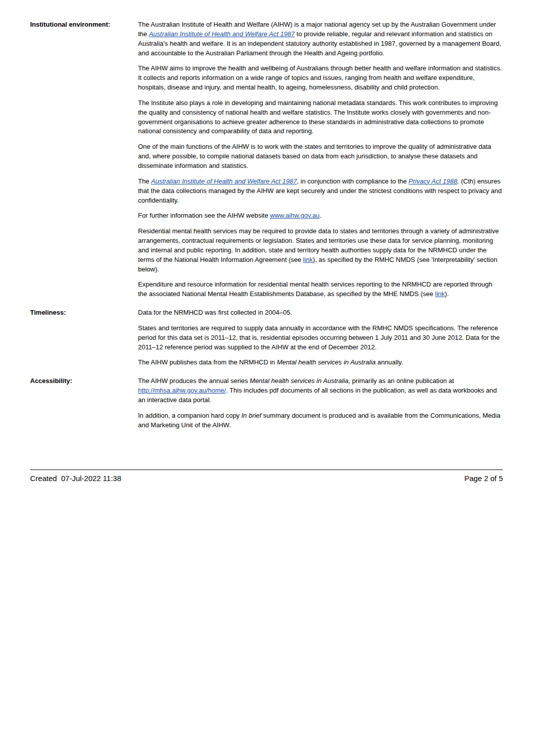| Institutional environment: | The Australian Institute of Health and Welfare (AIHW) is a major national agency set up by the Australian Government under the Australian Institute of Health and Welfare Act 1987 to provide reliable, regular and relevant information and statistics on Australia's health and welfare. It is an independent statutory authority established in 1987, governed by a management Board, and accountable to the Australian Parliament through the Health and Ageing portfolio. The AIHW aims to improve the health and wellbeing of Australians through better health and welfare information and statistics. It collects and reports information on a wide range of topics and issues, ranging from health and welfare expenditure, hospitals, disease and injury, and mental health, to ageing, homelessness, disability and child protection. The Institute also plays a role in developing and maintaining national metadata standards. This work contributes to improving the quality and consistency of national health and welfare statistics. The Institute works closely with governments and non-government organisations to achieve greater adherence to these standards in administrative data collections to promote national consistency and comparability of data and reporting. One of the main functions of the AIHW is to work with the states and territories to improve the quality of administrative data and, where possible, to compile national datasets based on data from each jurisdiction, to analyse these datasets and disseminate information and statistics. The Australian Institute of Health and Welfare Act 1987 , in conjunction with compliance to the Privacy Act 1988 , (Cth) ensures that the data collections managed by the AIHW are kept securely and under the strictest conditions with respect to privacy and confidentiality. For further information see the AIHW website www.aihw.gov.au . Residential mental health services may be required to provide data to states and territories through a variety of administrative arrangements, contractual requirements or legislation. States and territories use these data for service planning, monitoring and internal and public reporting. In addition, state and territory health authorities supply data for the NRMHCD under the terms of the National Health Information Agreement (see link ), as specified by the RMHC NMDS (see 'Interpretability' section below). Expenditure and resource information for residential mental health services reporting to the NRMHCD are reported through the associated National Mental Health Establishments Database, as specified by the MHE NMDS (see link ). |
| Timeliness: | Data for the NRMHCD was first collected in 2004–05. States and territories are required to supply data annually in accordance with the RMHC NMDS specifications. The reference period for this data set is 2011–12, that is, residential episodes occurring between 1 July 2011 and 30 June 2012. Data for the 2011–12 reference period was supplied to the AIHW at the end of December 2012. The AIHW publishes data from the NRMHCD in Mental health services in Australia annually. |
| Accessibility: | The AIHW produces the annual series Mental health services in Australia , primarily as an online publication at http://mhsa.aihw.gov.au/home/ . This includes pdf documents of all sections in the publication, as well as data workbooks and an interactive data portal. In addition, a companion hard copy In brief summary document is produced and is available from the Communications, Media and Marketing Unit of the AIHW. |
Created 07-Jul-2022 11:38 Page 2 of 5